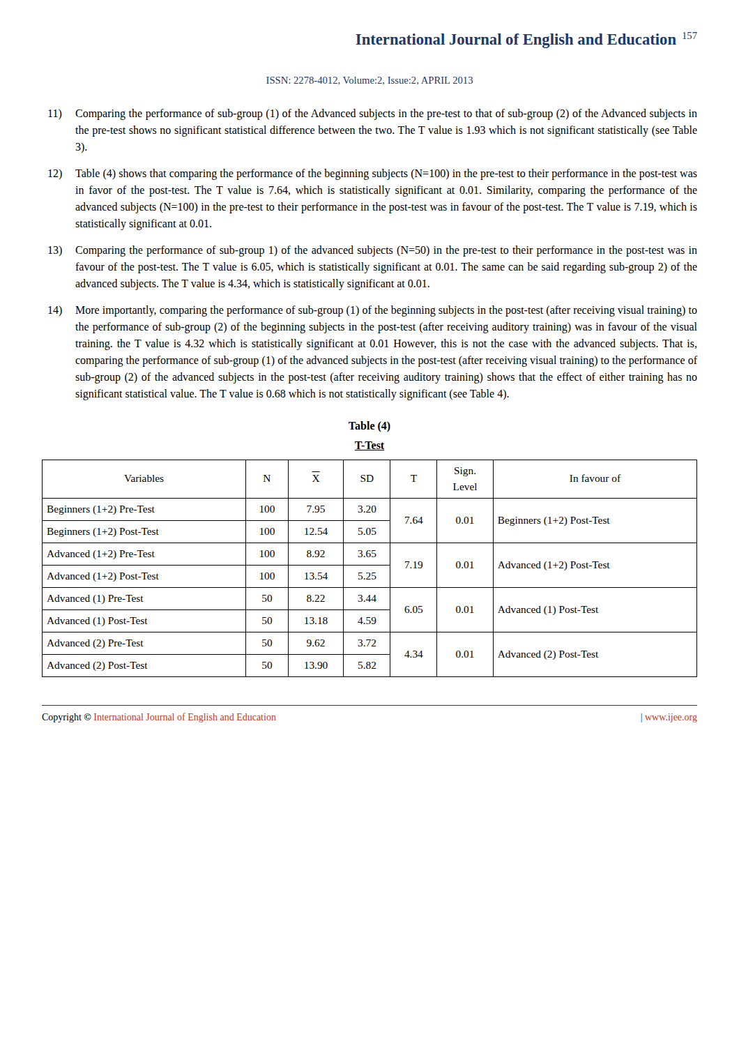International Journal of English and Education 157
ISSN: 2278-4012, Volume:2, Issue:2, APRIL 2013
11) Comparing the performance of sub-group (1) of the Advanced subjects in the pre-test to that of sub-group (2) of the Advanced subjects in the pre-test shows no significant statistical difference between the two. The T value is 1.93 which is not significant statistically (see Table 3).
12) Table (4) shows that comparing the performance of the beginning subjects (N=100) in the pre-test to their performance in the post-test was in favor of the post-test. The T value is 7.64, which is statistically significant at 0.01. Similarity, comparing the performance of the advanced subjects (N=100) in the pre-test to their performance in the post-test was in favour of the post-test. The T value is 7.19, which is statistically significant at 0.01.
13) Comparing the performance of sub-group 1) of the advanced subjects (N=50) in the pre-test to their performance in the post-test was in favour of the post-test. The T value is 6.05, which is statistically significant at 0.01. The same can be said regarding sub-group 2) of the advanced subjects. The T value is 4.34, which is statistically significant at 0.01.
14) More importantly, comparing the performance of sub-group (1) of the beginning subjects in the post-test (after receiving visual training) to the performance of sub-group (2) of the beginning subjects in the post-test (after receiving auditory training) was in favour of the visual training. the T value is 4.32 which is statistically significant at 0.01 However, this is not the case with the advanced subjects. That is, comparing the performance of sub-group (1) of the advanced subjects in the post-test (after receiving visual training) to the performance of sub-group (2) of the advanced subjects in the post-test (after receiving auditory training) shows that the effect of either training has no significant statistical value. The T value is 0.68 which is not statistically significant (see Table 4).
Table (4)
T-Test
| Variables | N | X | SD | T | Sign. Level | In favour of |
| --- | --- | --- | --- | --- | --- | --- |
| Beginners (1+2) Pre-Test | 100 | 7.95 | 3.20 | 7.64 | 0.01 | Beginners (1+2) Post-Test |
| Beginners (1+2) Post-Test | 100 | 12.54 | 5.05 |
| Advanced (1+2) Pre-Test | 100 | 8.92 | 3.65 | 7.19 | 0.01 | Advanced (1+2) Post-Test |
| Advanced (1+2) Post-Test | 100 | 13.54 | 5.25 |
| Advanced (1) Pre-Test | 50 | 8.22 | 3.44 | 6.05 | 0.01 | Advanced (1) Post-Test |
| Advanced (1) Post-Test | 50 | 13.18 | 4.59 |
| Advanced (2) Pre-Test | 50 | 9.62 | 3.72 | 4.34 | 0.01 | Advanced (2) Post-Test |
| Advanced (2) Post-Test | 50 | 13.90 | 5.82 |
Copyright © International Journal of English and Education
| www.ijee.org